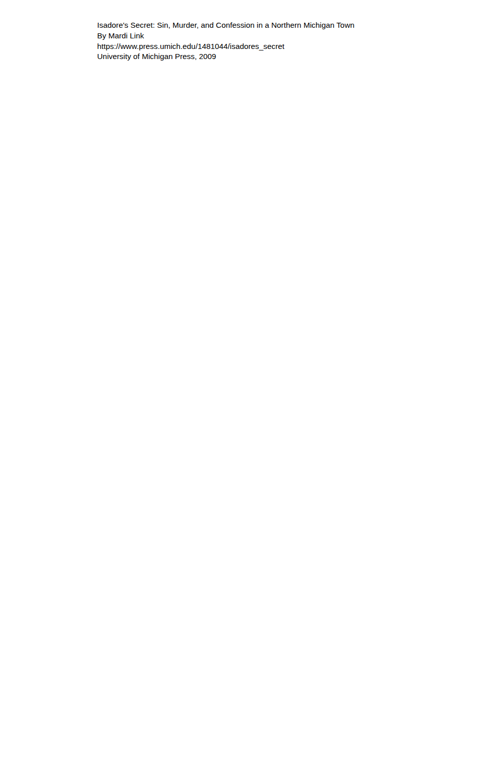Isadore's Secret: Sin, Murder, and Confession in a Northern Michigan Town By Mardi Link https://www.press.umich.edu/1481044/isadores_secret University of Michigan Press, 2009